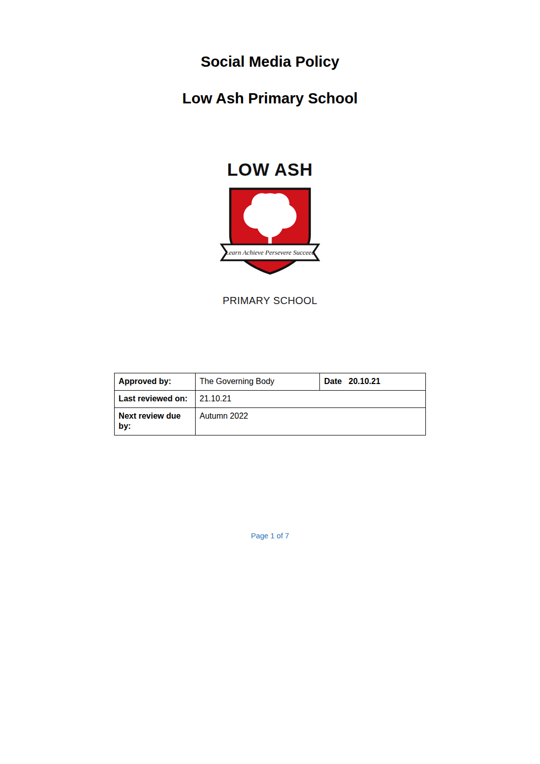Social Media PolicyLow Ash Primary School
LOW ASH Learn Achieve Persevere Succeed
PRIMARY SCHOOL
| Approved by: | The Governing Body | Date 20.10.21 |
| Last reviewed on: | 21.10.21 |
| Next review due by: | Autumn 2022 |
Page 1 of 7